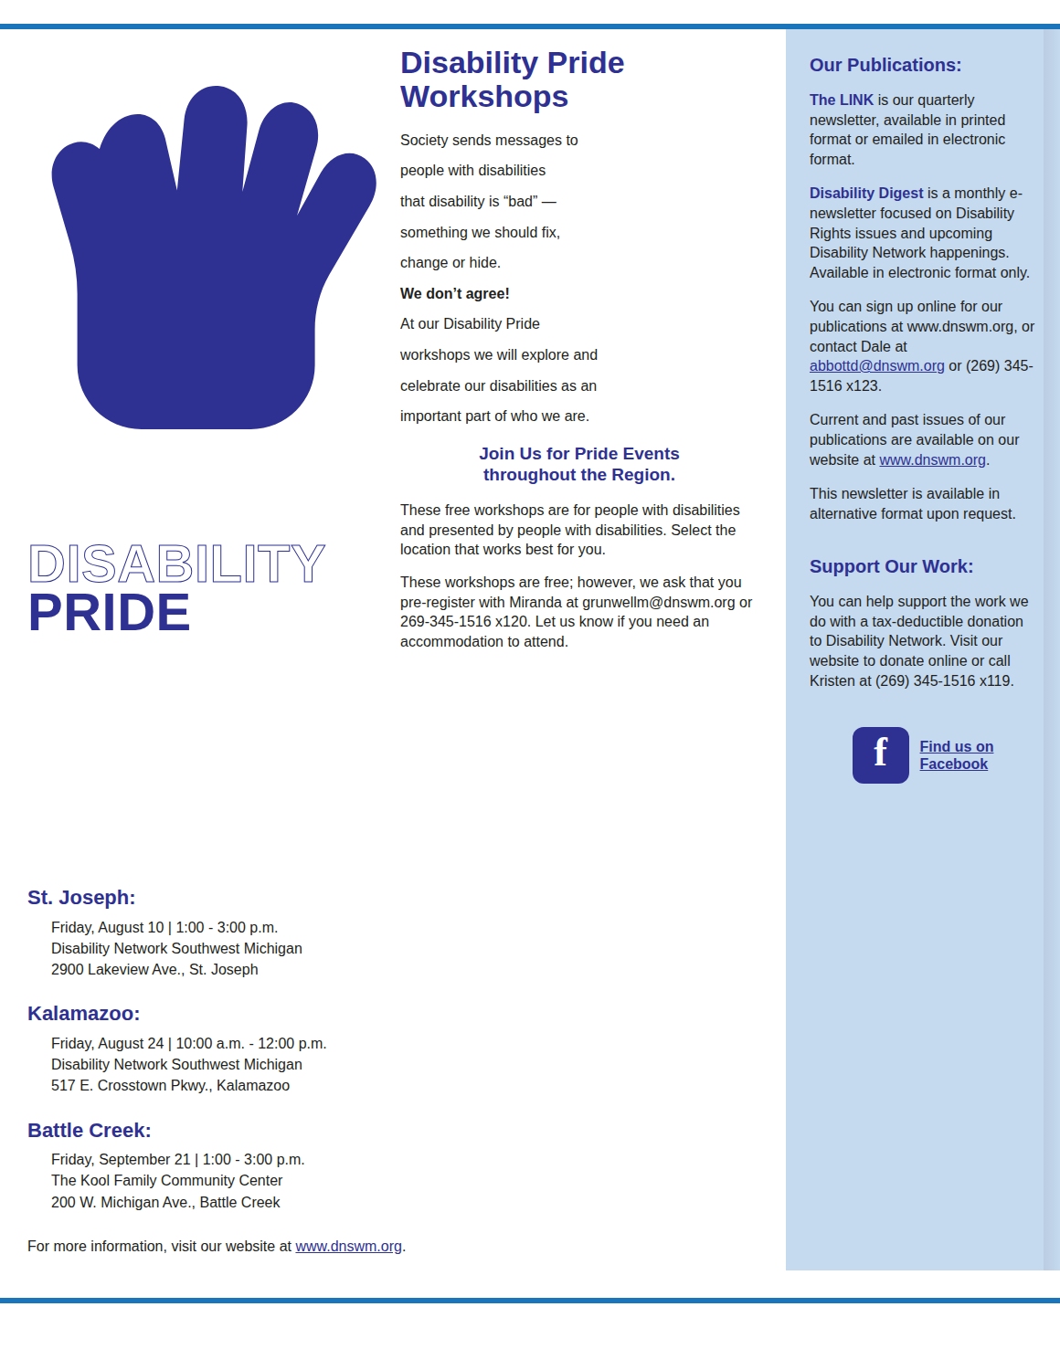Disability Pride
Disability Pride
Workshops
Society sends messages to
people with disabilities
that disability is “bad” —
something we should fix,
change or hide.
We don’t agree!
At our Disability Pride
workshops we will explore and
celebrate our disabilities as an
important part of who we are.
Join Us for Pride Events
throughout the Region.
These free workshops are for people with disabilities and presented by people with disabilities. Select the location that works best for you.
These workshops are free; however, we ask that you pre-register with Miranda at grunwellm@dnswm.org or 269-345-1516 x120. Let us know if you need an accommodation to attend.
St. Joseph:
Friday, August 10 | 1:00 - 3:00 p.m.
Disability Network Southwest Michigan
2900 Lakeview Ave., St. Joseph
Kalamazoo:
Friday, August 24 | 10:00 a.m. - 12:00 p.m.
Disability Network Southwest Michigan
517 E. Crosstown Pkwy., Kalamazoo
Battle Creek:
Friday, September 21 | 1:00 - 3:00 p.m.
The Kool Family Community Center
200 W. Michigan Ave., Battle Creek
For more information, visit our website at www.dnswm.org.
Our Publications:
The LINK is our quarterly newsletter, available in printed format or emailed in electronic format.
Disability Digest is a monthly e-newsletter focused on Disability Rights issues and upcoming Disability Network happenings. Available in electronic format only.
You can sign up online for our publications at www.dnswm.org, or contact Dale at abbottd@dnswm.org or (269) 345-1516 x123.
Current and past issues of our publications are available on our website at www.dnswm.org.
This newsletter is available in alternative format upon request.
Support Our Work:
You can help support the work we do with a tax-deductible donation to Disability Network. Visit our website to donate online or call Kristen at (269) 345-1516 x119.
f
Find us on
Facebook